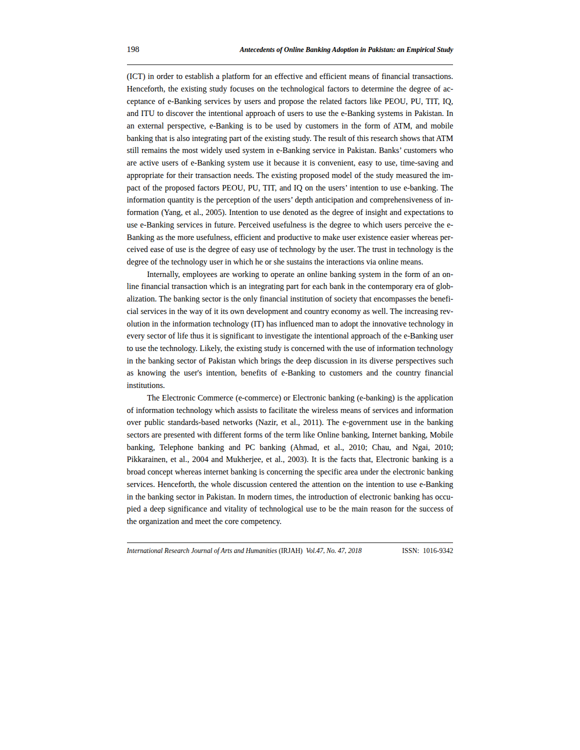198
Antecedents of Online Banking Adoption in Pakistan: an Empirical Study
(ICT) in order to establish a platform for an effective and efficient means of financial transactions. Henceforth, the existing study focuses on the technological factors to determine the degree of acceptance of e-Banking services by users and propose the related factors like PEOU, PU, TIT, IQ, and ITU to discover the intentional approach of users to use the e-Banking systems in Pakistan. In an external perspective, e-Banking is to be used by customers in the form of ATM, and mobile banking that is also integrating part of the existing study. The result of this research shows that ATM still remains the most widely used system in e-Banking service in Pakistan. Banks’ customers who are active users of e-Banking system use it because it is convenient, easy to use, time-saving and appropriate for their transaction needs. The existing proposed model of the study measured the impact of the proposed factors PEOU, PU, TIT, and IQ on the users’ intention to use e-banking. The information quantity is the perception of the users’ depth anticipation and comprehensiveness of information (Yang, et al., 2005). Intention to use denoted as the degree of insight and expectations to use e-Banking services in future. Perceived usefulness is the degree to which users perceive the e-Banking as the more usefulness, efficient and productive to make user existence easier whereas perceived ease of use is the degree of easy use of technology by the user. The trust in technology is the degree of the technology user in which he or she sustains the interactions via online means.
Internally, employees are working to operate an online banking system in the form of an online financial transaction which is an integrating part for each bank in the contemporary era of globalization. The banking sector is the only financial institution of society that encompasses the beneficial services in the way of it its own development and country economy as well. The increasing revolution in the information technology (IT) has influenced man to adopt the innovative technology in every sector of life thus it is significant to investigate the intentional approach of the e-Banking user to use the technology. Likely, the existing study is concerned with the use of information technology in the banking sector of Pakistan which brings the deep discussion in its diverse perspectives such as knowing the user's intention, benefits of e-Banking to customers and the country financial institutions.
The Electronic Commerce (e-commerce) or Electronic banking (e-banking) is the application of information technology which assists to facilitate the wireless means of services and information over public standards-based networks (Nazir, et al., 2011). The e-government use in the banking sectors are presented with different forms of the term like Online banking, Internet banking, Mobile banking, Telephone banking and PC banking (Ahmad, et al., 2010; Chau, and Ngai, 2010; Pikkarainen, et al., 2004 and Mukherjee, et al., 2003). It is the facts that, Electronic banking is a broad concept whereas internet banking is concerning the specific area under the electronic banking services. Henceforth, the whole discussion centered the attention on the intention to use e-Banking in the banking sector in Pakistan. In modern times, the introduction of electronic banking has occupied a deep significance and vitality of technological use to be the main reason for the success of the organization and meet the core competency.
International Research Journal of Arts and Humanities (IRJAH) Vol.47, No. 47, 2018
ISSN: 1016-9342